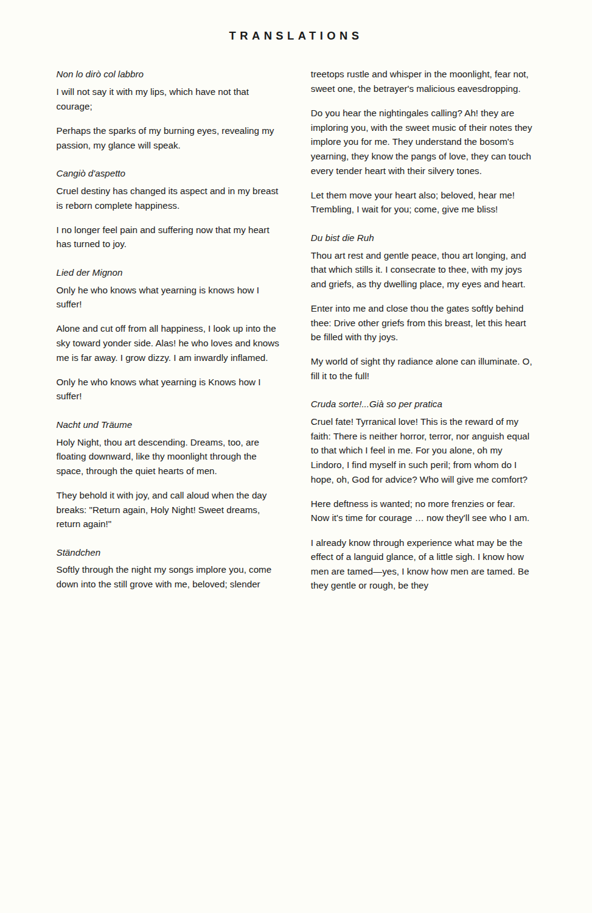Translations
Non lo dirò col labbro
I will not say it with my lips, which have not that courage;
Perhaps the sparks of my burning eyes, revealing my passion, my glance will speak.
Cangiò d'aspetto
Cruel destiny has changed its aspect and in my breast is reborn complete happiness.
I no longer feel pain and suffering now that my heart has turned to joy.
Lied der Mignon
Only he who knows what yearning is knows how I suffer!
Alone and cut off from all happiness, I look up into the sky toward yonder side. Alas! he who loves and knows me is far away. I grow dizzy. I am inwardly inflamed.
Only he who knows what yearning is Knows how I suffer!
Nacht und Träume
Holy Night, thou art descending. Dreams, too, are floating downward, like thy moonlight through the space, through the quiet hearts of men.
They behold it with joy, and call aloud when the day breaks: "Return again, Holy Night! Sweet dreams, return again!"
Ständchen
Softly through the night my songs implore you, come down into the still grove with me, beloved; slender treetops rustle and whisper in the moonlight, fear not, sweet one, the betrayer's malicious eavesdropping.
Do you hear the nightingales calling? Ah! they are imploring you, with the sweet music of their notes they implore you for me. They understand the bosom's yearning, they know the pangs of love, they can touch every tender heart with their silvery tones.
Let them move your heart also; beloved, hear me! Trembling, I wait for you; come, give me bliss!
Du bist die Ruh
Thou art rest and gentle peace, thou art longing, and that which stills it. I consecrate to thee, with my joys and griefs, as thy dwelling place, my eyes and heart.
Enter into me and close thou the gates softly behind thee: Drive other griefs from this breast, let this heart be filled with thy joys.
My world of sight thy radiance alone can illuminate. O, fill it to the full!
Cruda sorte!...Già so per pratica
Cruel fate! Tyrranical love! This is the reward of my faith: There is neither horror, terror, nor anguish equal to that which I feel in me. For you alone, oh my Lindoro, I find myself in such peril; from whom do I hope, oh, God for advice? Who will give me comfort?
Here deftness is wanted; no more frenzies or fear. Now it's time for courage … now they'll see who I am.
I already know through experience what may be the effect of a languid glance, of a little sigh. I know how men are tamed—yes, I know how men are tamed. Be they gentle or rough, be they